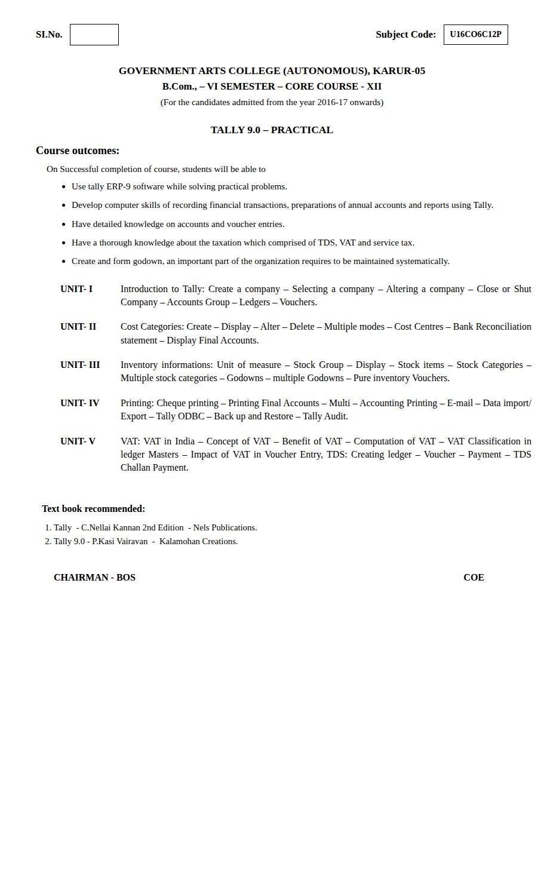SI.No.
Subject Code:U16CO6C12P
GOVERNMENT ARTS COLLEGE (AUTONOMOUS), KARUR-05
B.Com., – VI SEMESTER – CORE COURSE - XII
(For the candidates admitted from the year 2016-17 onwards)
TALLY 9.0 – PRACTICAL
Course outcomes:
On Successful completion of course, students will be able to
Use tally ERP-9 software while solving practical problems.
Develop computer skills of recording financial transactions, preparations of annual accounts and reports using Tally.
Have detailed knowledge on accounts and voucher entries.
Have a thorough knowledge about the taxation which comprised of TDS, VAT and service tax.
Create and form godown, an important part of the organization requires to be maintained systematically.
| UNIT- I | Introduction to Tally: Create a company – Selecting a company – Altering a company – Close or Shut Company – Accounts Group – Ledgers – Vouchers. |
| UNIT- II | Cost Categories: Create – Display – Alter – Delete – Multiple modes – Cost Centres – Bank Reconciliation statement – Display Final Accounts. |
| UNIT- III | Inventory informations: Unit of measure – Stock Group – Display – Stock items – Stock Categories – Multiple stock categories – Godowns – multiple Godowns – Pure inventory Vouchers. |
| UNIT- IV | Printing: Cheque printing – Printing Final Accounts – Multi – Accounting Printing – E-mail – Data import/ Export – Tally ODBC – Back up and Restore – Tally Audit. |
| UNIT- V | VAT: VAT in India – Concept of VAT – Benefit of VAT – Computation of VAT – VAT Classification in ledger Masters – Impact of VAT in Voucher Entry, TDS: Creating ledger – Voucher – Payment – TDS Challan Payment. |
Text book recommended:
Tally - C.Nellai Kannan 2nd Edition - Nels Publications.
Tally 9.0 - P.Kasi Vairavan - Kalamohan Creations.
CHAIRMAN - BOS COE